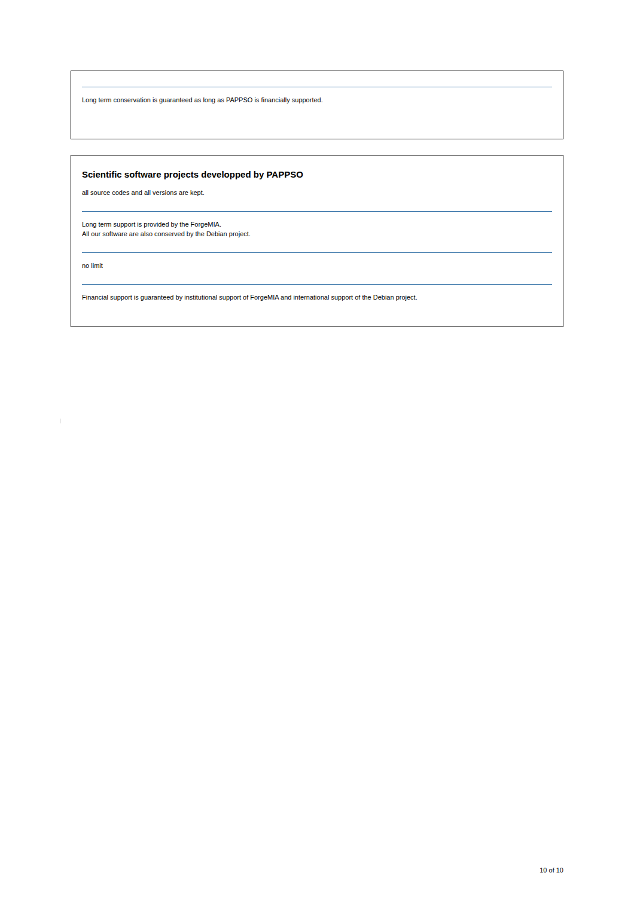Long term conservation is guaranteed as long as PAPPSO is financially supported.
Scientific software projects developped by PAPPSO
all source codes and all versions are kept.
Long term support is provided by the ForgeMIA.
All our software are also conserved by the Debian project.
no limit
Financial support is guaranteed by institutional support of ForgeMIA and international support of the Debian project.
10 of 10